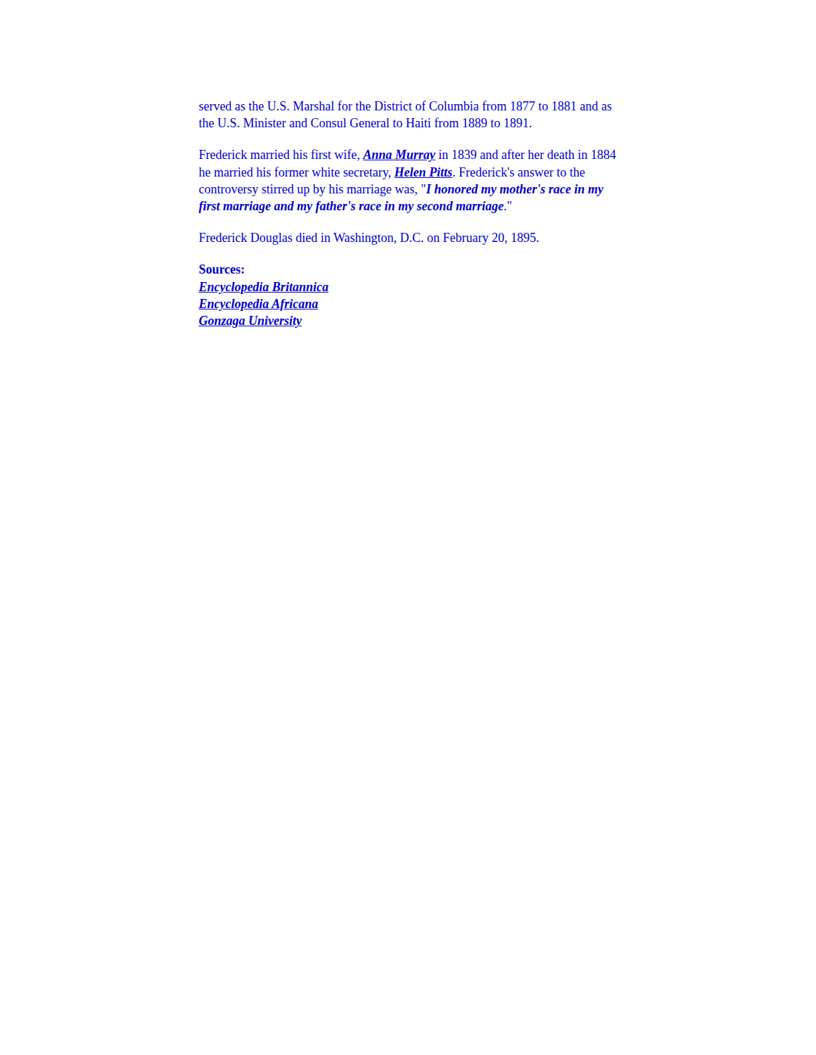served as the U.S. Marshal for the District of Columbia from 1877 to 1881 and as the U.S. Minister and Consul General to Haiti from 1889 to 1891.
Frederick married his first wife, Anna Murray in 1839 and after her death in 1884 he married his former white secretary, Helen Pitts. Frederick's answer to the controversy stirred up by his marriage was, "I honored my mother's race in my first marriage and my father's race in my second marriage."
Frederick Douglas died in Washington, D.C. on February 20, 1895.
Sources:
Encyclopedia Britannica Encyclopedia Africana Gonzaga University